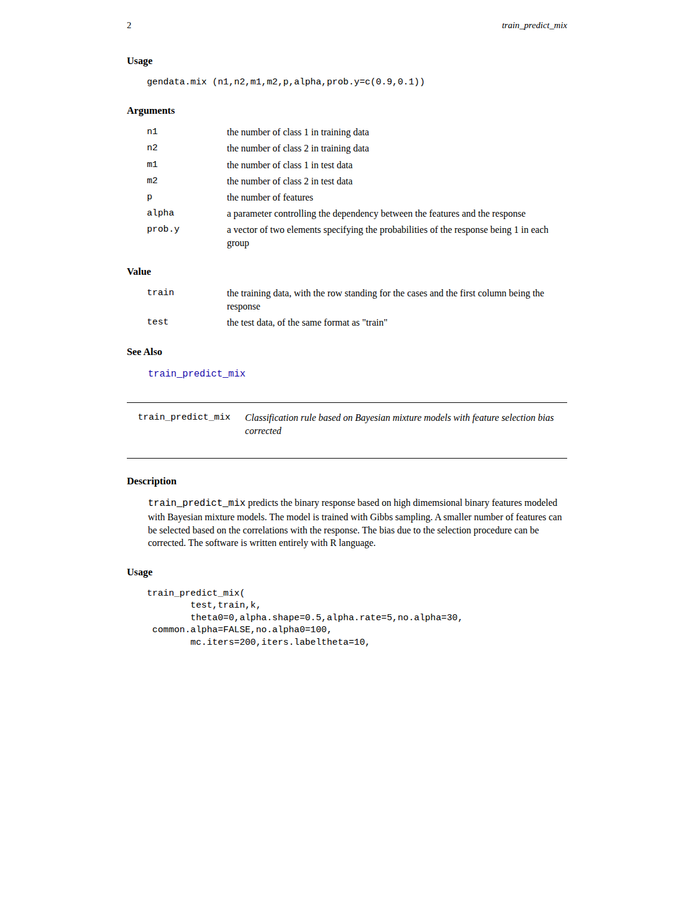2 train_predict_mix
Usage
gendata.mix (n1,n2,m1,m2,p,alpha,prob.y=c(0.9,0.1))
Arguments
n1
the number of class 1 in training data
n2
the number of class 2 in training data
m1
the number of class 1 in test data
m2
the number of class 2 in test data
p
the number of features
alpha
a parameter controlling the dependency between the features and the response
prob.y
a vector of two elements specifying the probabilities of the response being 1 in each group
Value
train
the training data, with the row standing for the cases and the first column being the response
test
the test data, of the same format as "train"
See Also
train_predict_mix
train_predict_mix Classification rule based on Bayesian mixture models with feature selection bias corrected
Description
train_predict_mix predicts the binary response based on high dimemsional binary features modeled with Bayesian mixture models. The model is trained with Gibbs sampling. A smaller number of features can be selected based on the correlations with the response. The bias due to the selection procedure can be corrected. The software is written entirely with R language.
Usage
train_predict_mix(
        test,train,k,
        theta0=0,alpha.shape=0.5,alpha.rate=5,no.alpha=30,
 common.alpha=FALSE,no.alpha0=100,
        mc.iters=200,iters.labeltheta=10,